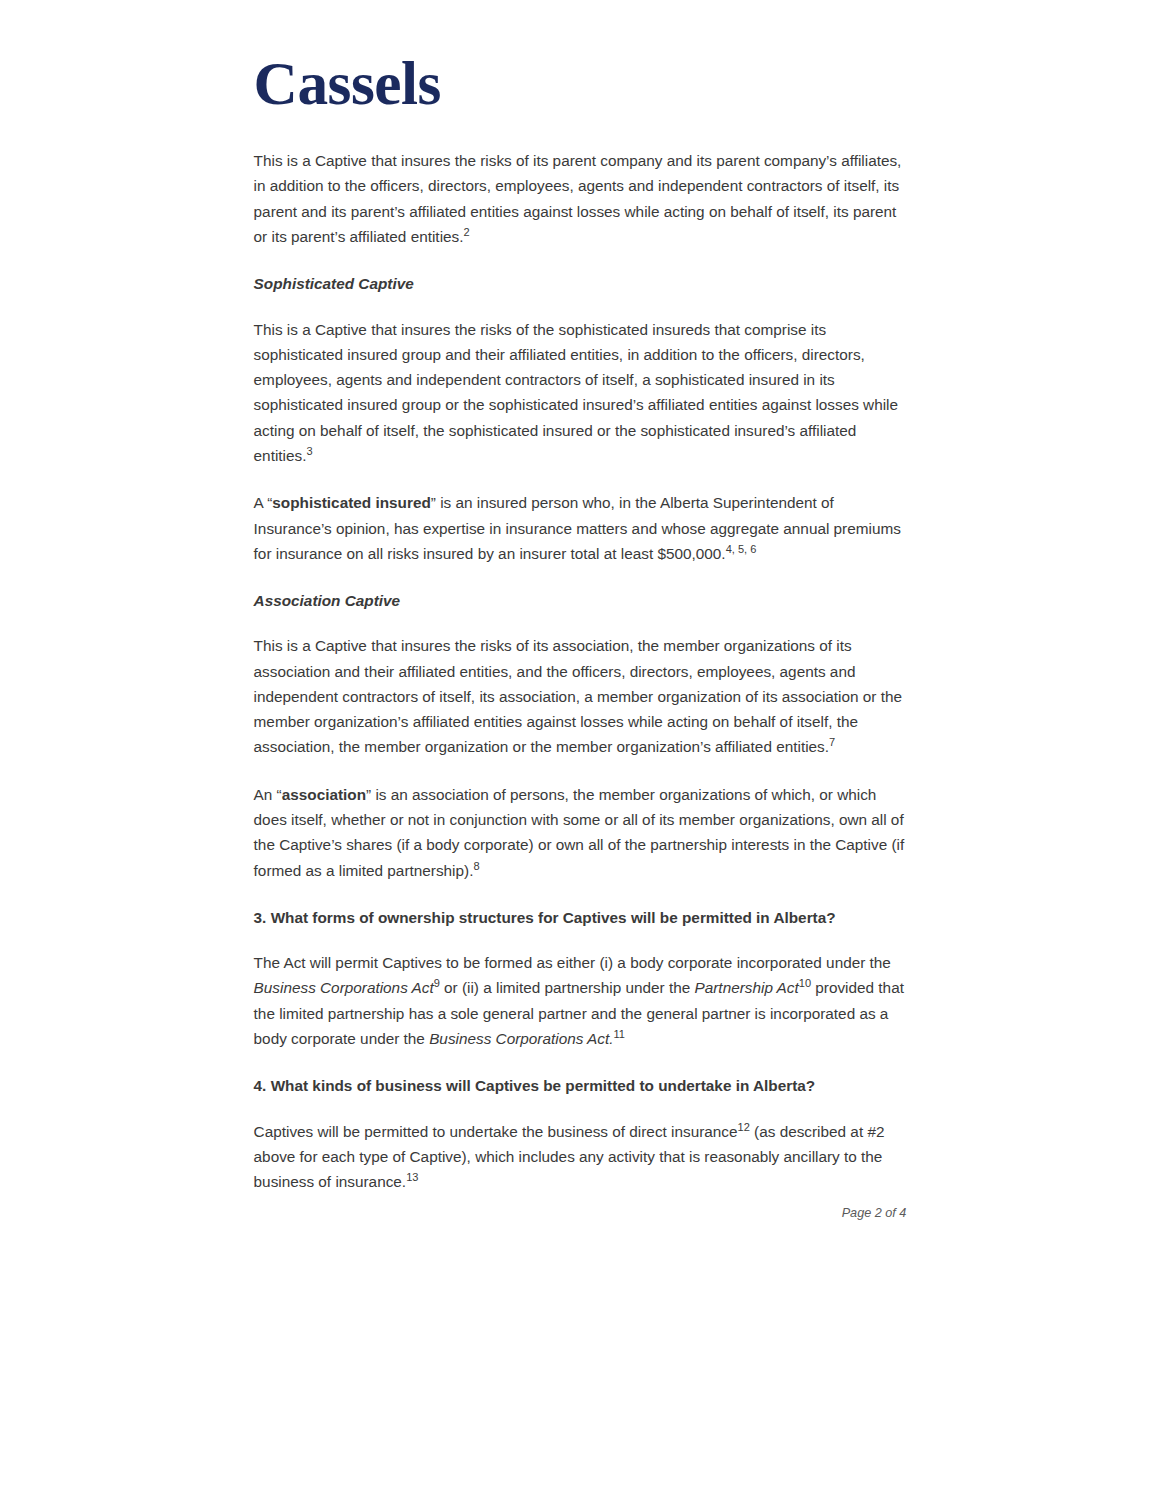Cassels
This is a Captive that insures the risks of its parent company and its parent company’s affiliates, in addition to the officers, directors, employees, agents and independent contractors of itself, its parent and its parent’s affiliated entities against losses while acting on behalf of itself, its parent or its parent’s affiliated entities.2
Sophisticated Captive
This is a Captive that insures the risks of the sophisticated insureds that comprise its sophisticated insured group and their affiliated entities, in addition to the officers, directors, employees, agents and independent contractors of itself, a sophisticated insured in its sophisticated insured group or the sophisticated insured’s affiliated entities against losses while acting on behalf of itself, the sophisticated insured or the sophisticated insured’s affiliated entities.3
A “sophisticated insured” is an insured person who, in the Alberta Superintendent of Insurance’s opinion, has expertise in insurance matters and whose aggregate annual premiums for insurance on all risks insured by an insurer total at least $500,000.4, 5, 6
Association Captive
This is a Captive that insures the risks of its association, the member organizations of its association and their affiliated entities, and the officers, directors, employees, agents and independent contractors of itself, its association, a member organization of its association or the member organization’s affiliated entities against losses while acting on behalf of itself, the association, the member organization or the member organization’s affiliated entities.7
An “association” is an association of persons, the member organizations of which, or which does itself, whether or not in conjunction with some or all of its member organizations, own all of the Captive’s shares (if a body corporate) or own all of the partnership interests in the Captive (if formed as a limited partnership).8
3. What forms of ownership structures for Captives will be permitted in Alberta?
The Act will permit Captives to be formed as either (i) a body corporate incorporated under the Business Corporations Act9 or (ii) a limited partnership under the Partnership Act10 provided that the limited partnership has a sole general partner and the general partner is incorporated as a body corporate under the Business Corporations Act.11
4. What kinds of business will Captives be permitted to undertake in Alberta?
Captives will be permitted to undertake the business of direct insurance12 (as described at #2 above for each type of Captive), which includes any activity that is reasonably ancillary to the business of insurance.13
Page 2 of 4